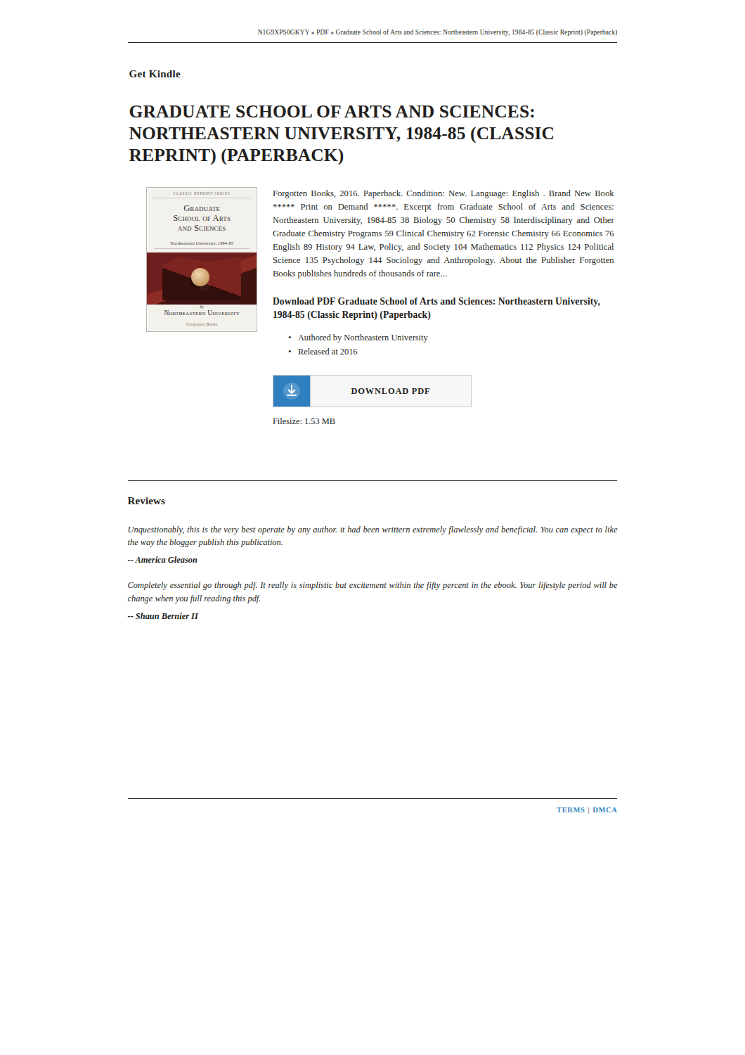N1G9XPS0GKYY » PDF » Graduate School of Arts and Sciences: Northeastern University, 1984-85 (Classic Reprint) (Paperback)
Get Kindle
Graduate School of Arts and Sciences: Northeastern University, 1984-85 (Classic Reprint) (Paperback)
Classic Reprint Series
Graduate
School of Arts
and Sciences
Northeastern University, 1984-85
by
Northeastern University
Forgotten Books
Forgotten Books, 2016. Paperback. Condition: New. Language: English . Brand New Book ***** Print on Demand *****. Excerpt from Graduate School of Arts and Sciences: Northeastern University, 1984-85 38 Biology 50 Chemistry 58 Interdisciplinary and Other Graduate Chemistry Programs 59 Clinical Chemistry 62 Forensic Chemistry 66 Economics 76 English 89 History 94 Law, Policy, and Society 104 Mathematics 112 Physics 124 Political Science 135 Psychology 144 Sociology and Anthropology. About the Publisher Forgotten Books publishes hundreds of thousands of rare...
Download PDF Graduate School of Arts and Sciences: Northeastern University, 1984-85 (Classic Reprint) (Paperback)
Authored by Northeastern University
Released at 2016
Download PDF
Filesize: 1.53 MB
Reviews
Unquestionably, this is the very best operate by any author. it had been writtern extremely flawlessly and beneficial. You can expect to like the way the blogger publish this publication.
-- America Gleason
Completely essential go through pdf. It really is simplistic but excitement within the fifty percent in the ebook. Your lifestyle period will be change when you full reading this pdf.
-- Shaun Bernier II
TERMS|DMCA